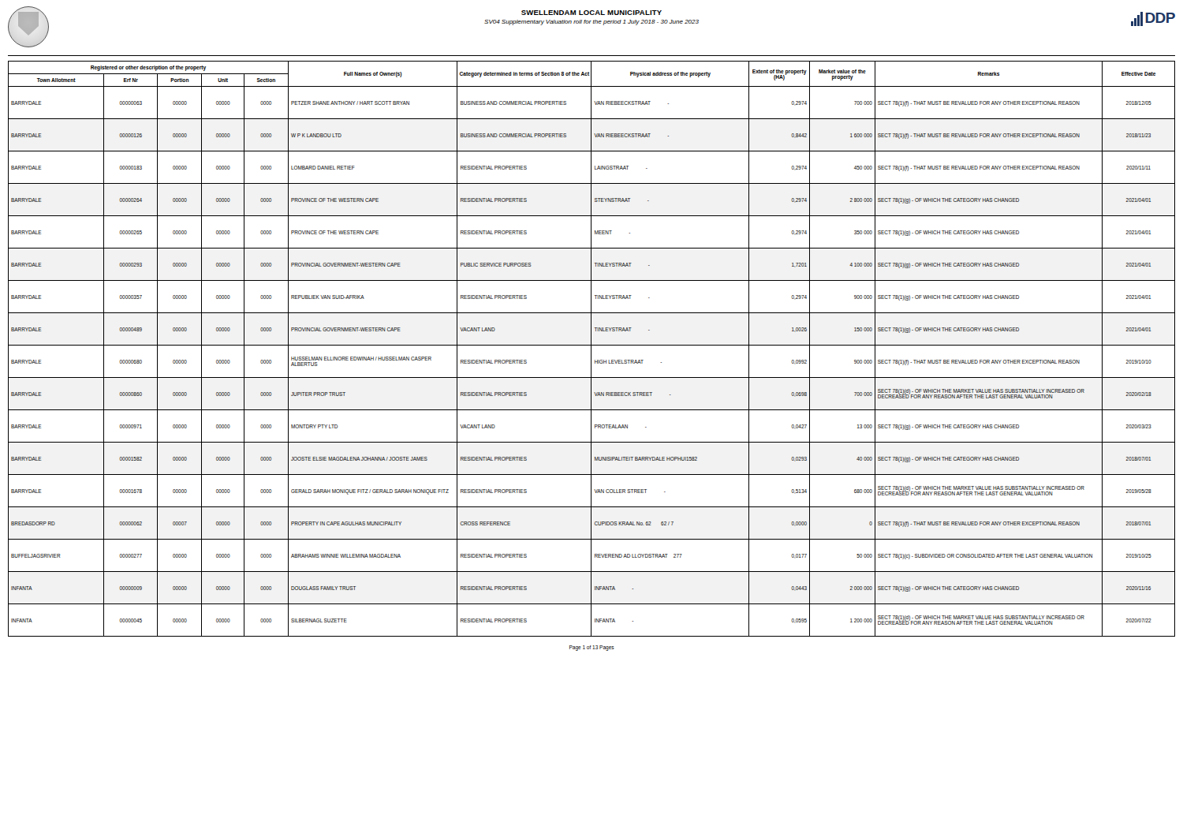SWELLENDAM LOCAL MUNICIPALITY
SV04 Supplementary Valuation roll for the period 1 July 2018 - 30 June 2023
DDP
| Registered or other description of the property | Full Names of Owner(s) | Category determined in terms of Section 8 of the Act | Physical address of the property | Extent of the property (HA) | Market value of the property | Remarks | Effective Date |
| --- | --- | --- | --- | --- | --- | --- | --- |
| Town Allotment | Erf Nr | Portion | Unit | Section |
| BARRYDALE | 00000063 | 00000 | 00000 | 0000 | PETZER SHANE ANTHONY / HART SCOTT BRYAN | BUSINESS AND COMMERCIAL PROPERTIES | VAN RIEBEECKSTRAAT - | 0,2974 | 700 000 | SECT 78(1)(f) - THAT MUST BE REVALUED FOR ANY OTHER EXCEPTIONAL REASON | 2018/12/05 |
| BARRYDALE | 00000126 | 00000 | 00000 | 0000 | W P K LANDBOU LTD | BUSINESS AND COMMERCIAL PROPERTIES | VAN RIEBEECKSTRAAT - | 0,8442 | 1 600 000 | SECT 78(1)(f) - THAT MUST BE REVALUED FOR ANY OTHER EXCEPTIONAL REASON | 2018/11/23 |
| BARRYDALE | 00000183 | 00000 | 00000 | 0000 | LOMBARD DANIEL RETIEF | RESIDENTIAL PROPERTIES | LAINGSTRAAT - | 0,2974 | 450 000 | SECT 78(1)(f) - THAT MUST BE REVALUED FOR ANY OTHER EXCEPTIONAL REASON | 2020/11/11 |
| BARRYDALE | 00000264 | 00000 | 00000 | 0000 | PROVINCE OF THE WESTERN CAPE | RESIDENTIAL PROPERTIES | STEYNSTRAAT - | 0,2974 | 2 800 000 | SECT 78(1)(g) - OF WHICH THE CATEGORY HAS CHANGED | 2021/04/01 |
| BARRYDALE | 00000265 | 00000 | 00000 | 0000 | PROVINCE OF THE WESTERN CAPE | RESIDENTIAL PROPERTIES | MEENT - | 0,2974 | 350 000 | SECT 78(1)(g) - OF WHICH THE CATEGORY HAS CHANGED | 2021/04/01 |
| BARRYDALE | 00000293 | 00000 | 00000 | 0000 | PROVINCIAL GOVERNMENT-WESTERN CAPE | PUBLIC SERVICE PURPOSES | TINLEYSTRAAT - | 1,7201 | 4 100 000 | SECT 78(1)(g) - OF WHICH THE CATEGORY HAS CHANGED | 2021/04/01 |
| BARRYDALE | 00000357 | 00000 | 00000 | 0000 | REPUBLIEK VAN SUID-AFRIKA | RESIDENTIAL PROPERTIES | TINLEYSTRAAT - | 0,2974 | 900 000 | SECT 78(1)(g) - OF WHICH THE CATEGORY HAS CHANGED | 2021/04/01 |
| BARRYDALE | 00000489 | 00000 | 00000 | 0000 | PROVINCIAL GOVERNMENT-WESTERN CAPE | VACANT LAND | TINLEYSTRAAT - | 1,0026 | 150 000 | SECT 78(1)(g) - OF WHICH THE CATEGORY HAS CHANGED | 2021/04/01 |
| BARRYDALE | 00000680 | 00000 | 00000 | 0000 | HUSSELMAN ELLINORE EDWINAH / HUSSELMAN CASPER ALBERTUS | RESIDENTIAL PROPERTIES | HIGH LEVELSTRAAT - | 0,0992 | 900 000 | SECT 78(1)(f) - THAT MUST BE REVALUED FOR ANY OTHER EXCEPTIONAL REASON | 2019/10/10 |
| BARRYDALE | 00000860 | 00000 | 00000 | 0000 | JUPITER PROP TRUST | RESIDENTIAL PROPERTIES | VAN RIEBEECK STREET - | 0,0698 | 700 000 | SECT 78(1)(d) - OF WHICH THE MARKET VALUE HAS SUBSTANTIALLY INCREASED OR DECREASED FOR ANY REASON AFTER THE LAST GENERAL VALUATION | 2020/02/18 |
| BARRYDALE | 00000971 | 00000 | 00000 | 0000 | MONTDRY PTY LTD | VACANT LAND | PROTEALAAN - | 0,0427 | 13 000 | SECT 78(1)(g) - OF WHICH THE CATEGORY HAS CHANGED | 2020/03/23 |
| BARRYDALE | 00001582 | 00000 | 00000 | 0000 | JOOSTE ELSIE MAGDALENA JOHANNA / JOOSTE JAMES | RESIDENTIAL PROPERTIES | MUNISIPALITEIT BARRYDALE HOPHUI1582 | 0,0293 | 40 000 | SECT 78(1)(g) - OF WHICH THE CATEGORY HAS CHANGED | 2018/07/01 |
| BARRYDALE | 00001678 | 00000 | 00000 | 0000 | GERALD SARAH MONIQUE FITZ / GERALD SARAH NONIQUE FITZ | RESIDENTIAL PROPERTIES | VAN COLLER STREET - | 0,5134 | 680 000 | SECT 78(1)(d) - OF WHICH THE MARKET VALUE HAS SUBSTANTIALLY INCREASED OR DECREASED FOR ANY REASON AFTER THE LAST GENERAL VALUATION | 2019/05/28 |
| BREDASDORP RD | 00000062 | 00007 | 00000 | 0000 | PROPERTY IN CAPE AGULHAS MUNICIPALITY | CROSS REFERENCE | CUPIDOS KRAAL No. 62 62 / 7 | 0,0000 | 0 | SECT 78(1)(f) - THAT MUST BE REVALUED FOR ANY OTHER EXCEPTIONAL REASON | 2018/07/01 |
| BUFFELJAGSRIVIER | 00000277 | 00000 | 00000 | 0000 | ABRAHAMS WINNIE WILLEMINA MAGDALENA | RESIDENTIAL PROPERTIES | REVEREND AD LLOYDSTRAAT 277 | 0,0177 | 50 000 | SECT 78(1)(c) - SUBDIVIDED OR CONSOLIDATED AFTER THE LAST GENERAL VALUATION | 2019/10/25 |
| INFANTA | 00000009 | 00000 | 00000 | 0000 | DOUGLASS FAMILY TRUST | RESIDENTIAL PROPERTIES | INFANTA - | 0,0443 | 2 000 000 | SECT 78(1)(g) - OF WHICH THE CATEGORY HAS CHANGED | 2020/11/16 |
| INFANTA | 00000045 | 00000 | 00000 | 0000 | SILBERNAGL SUZETTE | RESIDENTIAL PROPERTIES | INFANTA - | 0,0595 | 1 200 000 | SECT 78(1)(d) - OF WHICH THE MARKET VALUE HAS SUBSTANTIALLY INCREASED OR DECREASED FOR ANY REASON AFTER THE LAST GENERAL VALUATION | 2020/07/22 |
Page 1 of 13 Pages